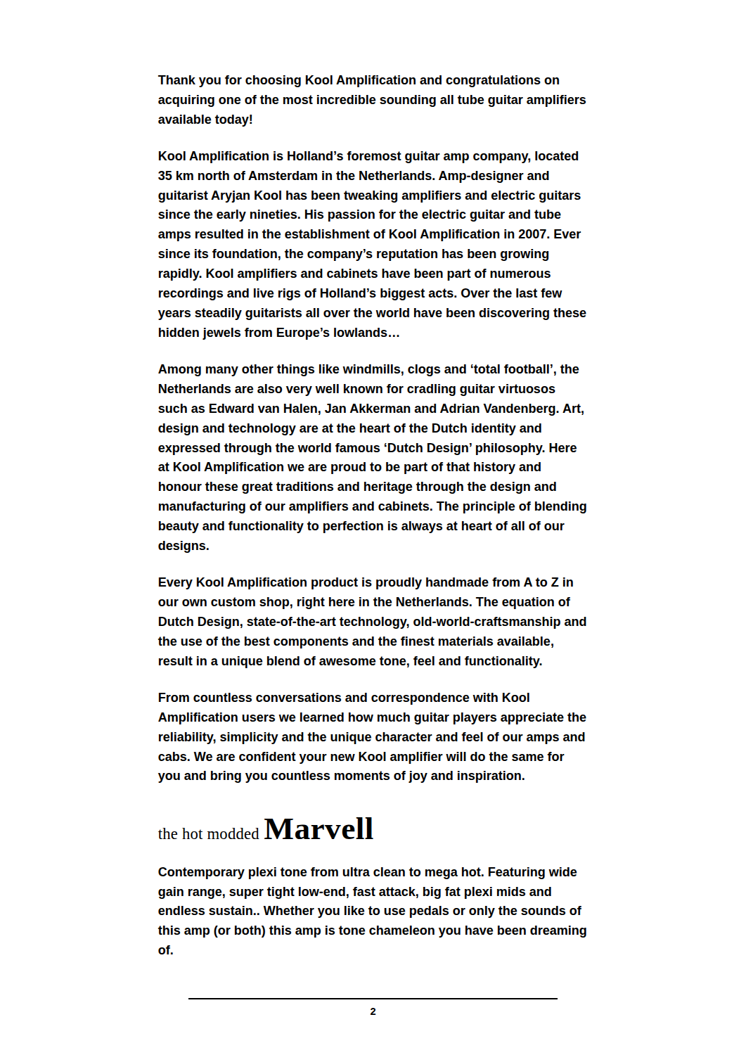Thank you for choosing Kool Amplification and congratulations on acquiring one of the most incredible sounding all tube guitar amplifiers available today!
Kool Amplification is Holland’s foremost guitar amp company, located 35 km north of Amsterdam in the Netherlands. Amp-designer and guitarist Aryjan Kool has been tweaking amplifiers and electric guitars since the early nineties. His passion for the electric guitar and tube amps resulted in the establishment of Kool Amplification in 2007. Ever since its foundation, the company’s reputation has been growing rapidly. Kool amplifiers and cabinets have been part of numerous recordings and live rigs of Holland’s biggest acts. Over the last few years steadily guitarists all over the world have been discovering these hidden jewels from Europe’s lowlands…
Among many other things like windmills, clogs and ‘total football’, the Netherlands are also very well known for cradling guitar virtuosos such as Edward van Halen, Jan Akkerman and Adrian Vandenberg. Art, design and technology are at the heart of the Dutch identity and expressed through the world famous ‘Dutch Design’ philosophy. Here at Kool Amplification we are proud to be part of that history and honour these great traditions and heritage through the design and manufacturing of our amplifiers and cabinets. The principle of blending beauty and functionality to perfection is always at heart of all of our designs.
Every Kool Amplification product is proudly handmade from A to Z in our own custom shop, right here in the Netherlands. The equation of Dutch Design, state-of-the-art technology, old-world-craftsmanship and the use of the best components and the finest materials available, result in a unique blend of awesome tone, feel and functionality.
From countless conversations and correspondence with Kool Amplification users we learned how much guitar players appreciate the reliability, simplicity and the unique character and feel of our amps and cabs. We are confident your new Kool amplifier will do the same for you and bring you countless moments of joy and inspiration.
the hot modded Marvell
Contemporary plexi tone from ultra clean to mega hot. Featuring wide gain range, super tight low-end, fast attack, big fat plexi mids and endless sustain.. Whether you like to use pedals or only the sounds of this amp (or both) this amp is tone chameleon you have been dreaming of.
2